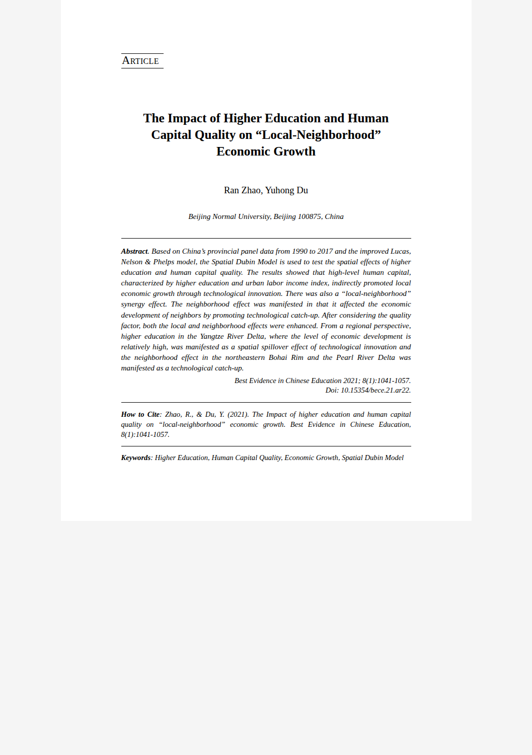Article
The Impact of Higher Education and Human Capital Quality on “Local-Neighborhood” Economic Growth
Ran Zhao, Yuhong Du
Beijing Normal University, Beijing 100875, China
Abstract. Based on China’s provincial panel data from 1990 to 2017 and the improved Lucas, Nelson & Phelps model, the Spatial Dubin Model is used to test the spatial effects of higher education and human capital quality. The results showed that high-level human capital, characterized by higher education and urban labor income index, indirectly promoted local economic growth through technological innovation. There was also a “local-neighborhood” synergy effect. The neighborhood effect was manifested in that it affected the economic development of neighbors by promoting technological catch-up. After considering the quality factor, both the local and neighborhood effects were enhanced. From a regional perspective, higher education in the Yangtze River Delta, where the level of economic development is relatively high, was manifested as a spatial spillover effect of technological innovation and the neighborhood effect in the northeastern Bohai Rim and the Pearl River Delta was manifested as a technological catch-up.
Best Evidence in Chinese Education 2021; 8(1):1041-1057.
Doi: 10.15354/bece.21.ar22.
How to Cite: Zhao, R., & Du, Y. (2021). The Impact of higher education and human capital quality on “local-neighborhood” economic growth. Best Evidence in Chinese Education, 8(1):1041-1057.
Keywords: Higher Education, Human Capital Quality, Economic Growth, Spatial Dubin Model